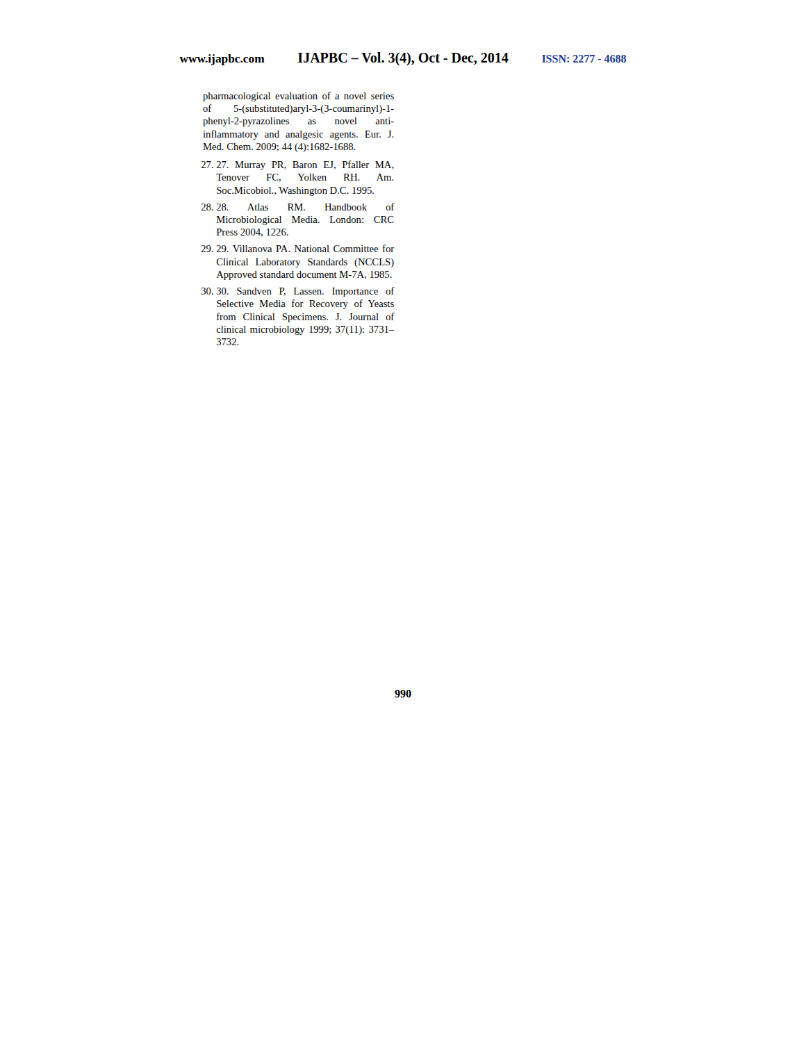www.ijapbc.com IJAPBC – Vol. 3(4), Oct - Dec, 2014 ISSN: 2277 - 4688
pharmacological evaluation of a novel series of 5-(substituted)aryl-3-(3-coumarinyl)-1-phenyl-2-pyrazolines as novel anti-inflammatory and analgesic agents. Eur. J. Med. Chem. 2009; 44 (4):1682-1688.
27. Murray PR, Baron EJ, Pfaller MA, Tenover FC, Yolken RH. Am. Soc.Micobiol., Washington D.C. 1995.
28. Atlas RM. Handbook of Microbiological Media. London: CRC Press 2004, 1226.
29. Villanova PA. National Committee for Clinical Laboratory Standards (NCCLS) Approved standard document M-7A, 1985.
30. Sandven P, Lassen. Importance of Selective Media for Recovery of Yeasts from Clinical Specimens. J. Journal of clinical microbiology 1999; 37(11): 3731–3732.
990